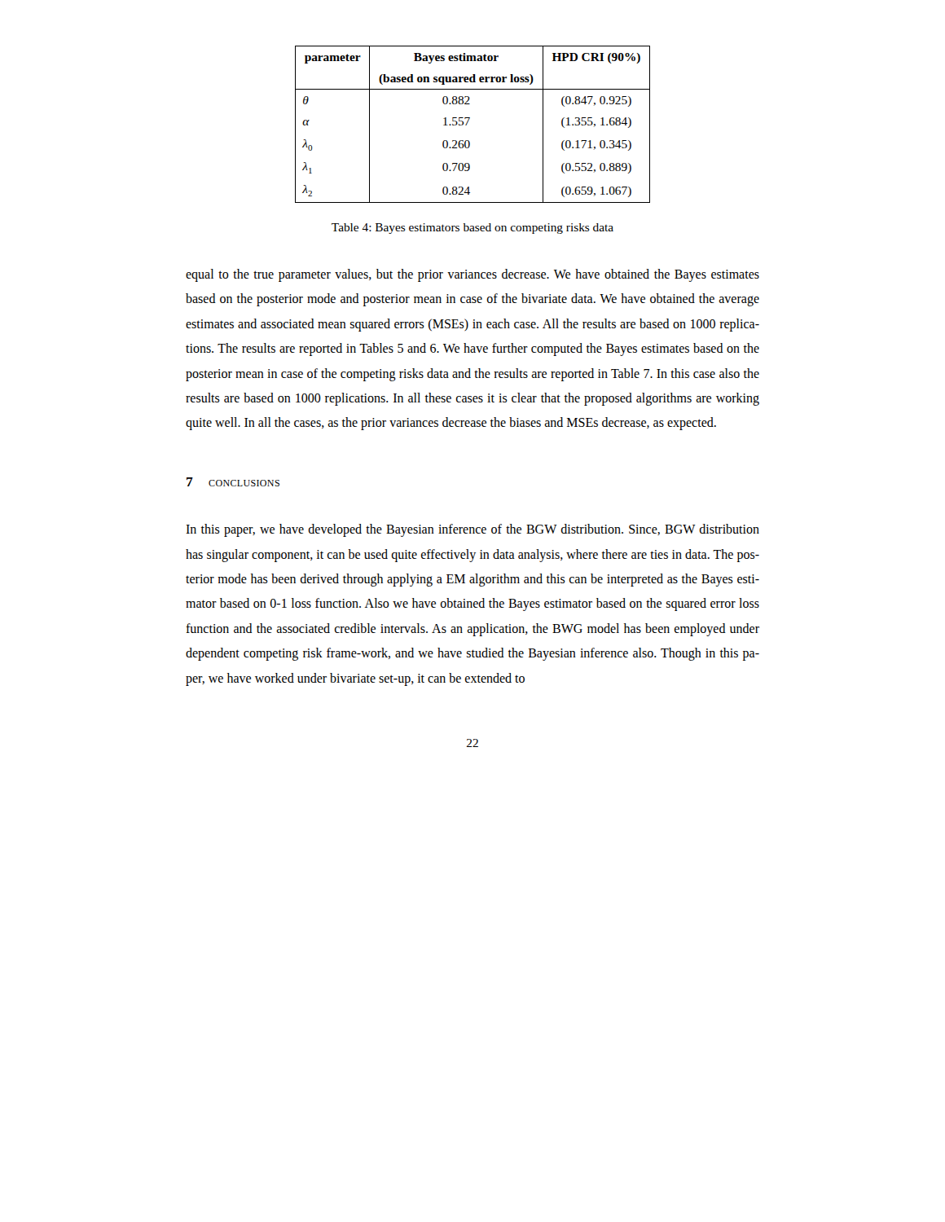| parameter | Bayes estimator | HPD CRI (90%) |
| --- | --- | --- |
| | (based on squared error loss) | |
| θ | 0.882 | (0.847, 0.925) |
| α | 1.557 | (1.355, 1.684) |
| λ 0 | 0.260 | (0.171, 0.345) |
| λ 1 | 0.709 | (0.552, 0.889) |
| λ 2 | 0.824 | (0.659, 1.067) |
Table 4: Bayes estimators based on competing risks data
equal to the true parameter values, but the prior variances decrease. We have obtained the Bayes estimates based on the posterior mode and posterior mean in case of the bivariate data. We have obtained the average estimates and associated mean squared errors (MSEs) in each case. All the results are based on 1000 replications. The results are reported in Tables 5 and 6. We have further computed the Bayes estimates based on the posterior mean in case of the competing risks data and the results are reported in Table 7. In this case also the results are based on 1000 replications. In all these cases it is clear that the proposed algorithms are working quite well. In all the cases, as the prior variances decrease the biases and MSEs decrease, as expected.
7 Conclusions
In this paper, we have developed the Bayesian inference of the BGW distribution. Since, BGW distribution has singular component, it can be used quite effectively in data analysis, where there are ties in data. The posterior mode has been derived through applying a EM algorithm and this can be interpreted as the Bayes estimator based on 0-1 loss function. Also we have obtained the Bayes estimator based on the squared error loss function and the associated credible intervals. As an application, the BWG model has been employed under dependent competing risk frame-work, and we have studied the Bayesian inference also. Though in this paper, we have worked under bivariate set-up, it can be extended to
22